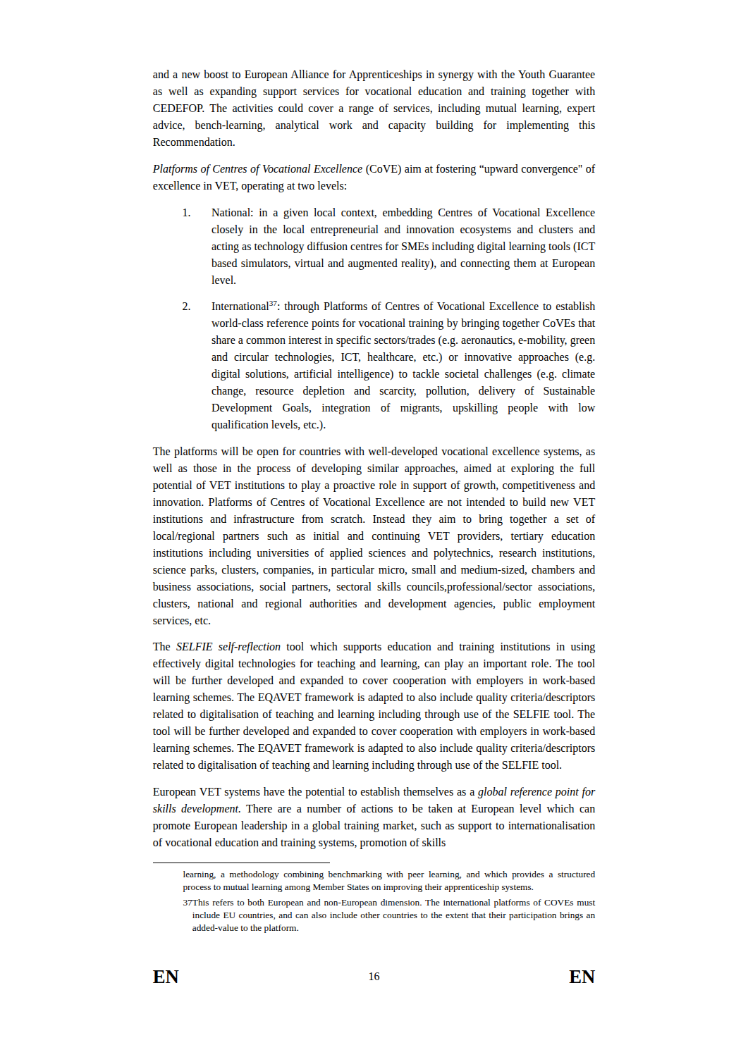and a new boost to European Alliance for Apprenticeships in synergy with the Youth Guarantee as well as expanding support services for vocational education and training together with CEDEFOP. The activities could cover a range of services, including mutual learning, expert advice, bench-learning, analytical work and capacity building for implementing this Recommendation.
Platforms of Centres of Vocational Excellence (CoVE) aim at fostering “upward convergence" of excellence in VET, operating at two levels:
1.
National: in a given local context, embedding Centres of Vocational Excellence closely in the local entrepreneurial and innovation ecosystems and clusters and acting as technology diffusion centres for SMEs including digital learning tools (ICT based simulators, virtual and augmented reality), and connecting them at European level.
2.
International37: through Platforms of Centres of Vocational Excellence to establish world-class reference points for vocational training by bringing together CoVEs that share a common interest in specific sectors/trades (e.g. aeronautics, e-mobility, green and circular technologies, ICT, healthcare, etc.) or innovative approaches (e.g. digital solutions, artificial intelligence) to tackle societal challenges (e.g. climate change, resource depletion and scarcity, pollution, delivery of Sustainable Development Goals, integration of migrants, upskilling people with low qualification levels, etc.).
The platforms will be open for countries with well-developed vocational excellence systems, as well as those in the process of developing similar approaches, aimed at exploring the full potential of VET institutions to play a proactive role in support of growth, competitiveness and innovation. Platforms of Centres of Vocational Excellence are not intended to build new VET institutions and infrastructure from scratch. Instead they aim to bring together a set of local/regional partners such as initial and continuing VET providers, tertiary education institutions including universities of applied sciences and polytechnics, research institutions, science parks, clusters, companies, in particular micro, small and medium-sized, chambers and business associations, social partners, sectoral skills councils,professional/sector associations, clusters, national and regional authorities and development agencies, public employment services, etc.
The SELFIE self-reflection tool which supports education and training institutions in using effectively digital technologies for teaching and learning, can play an important role. The tool will be further developed and expanded to cover cooperation with employers in work-based learning schemes. The EQAVET framework is adapted to also include quality criteria/descriptors related to digitalisation of teaching and learning including through use of the SELFIE tool. The tool will be further developed and expanded to cover cooperation with employers in work-based learning schemes. The EQAVET framework is adapted to also include quality criteria/descriptors related to digitalisation of teaching and learning including through use of the SELFIE tool.
European VET systems have the potential to establish themselves as a global reference point for skills development. There are a number of actions to be taken at European level which can promote European leadership in a global training market, such as support to internationalisation of vocational education and training systems, promotion of skills
learning, a methodology combining benchmarking with peer learning, and which provides a structured process to mutual learning among Member States on improving their apprenticeship systems.
37
This refers to both European and non-European dimension. The international platforms of COVEs must include EU countries, and can also include other countries to the extent that their participation brings an added-value to the platform.
EN 16 EN